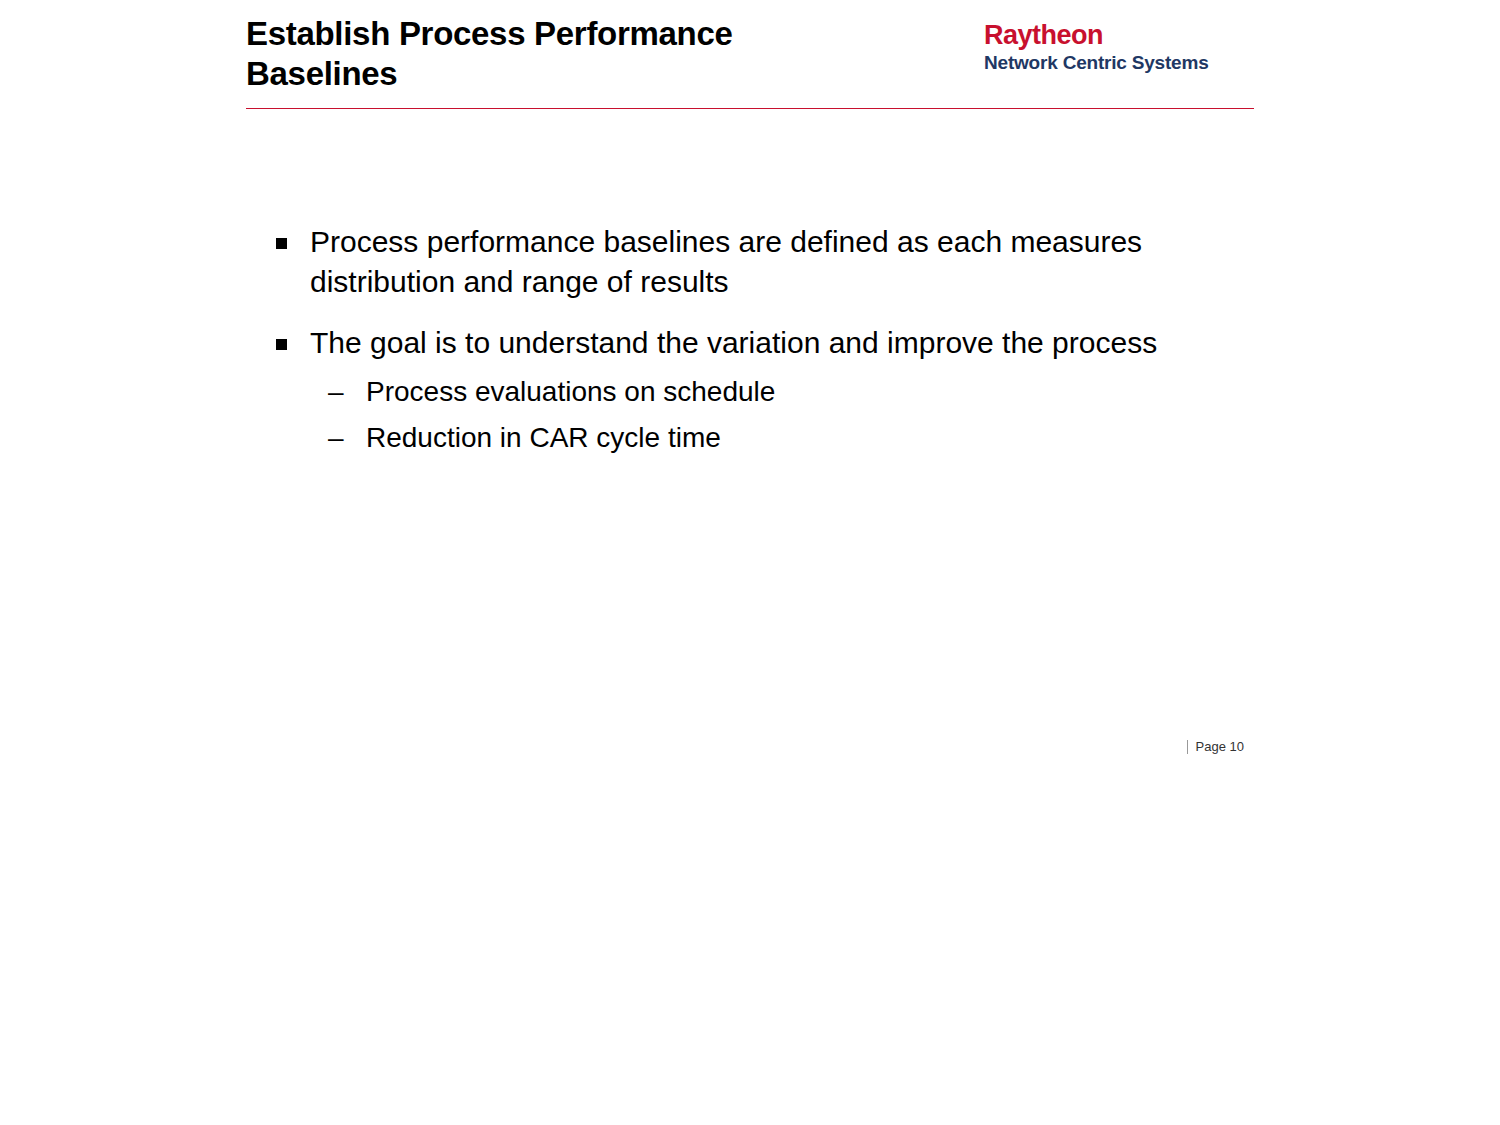Establish Process Performance Baselines
Raytheon
Network Centric Systems
Process performance baselines are defined as each measures distribution and range of results
The goal is to understand the variation and improve the process
Process evaluations on schedule
Reduction in CAR cycle time
Page 10